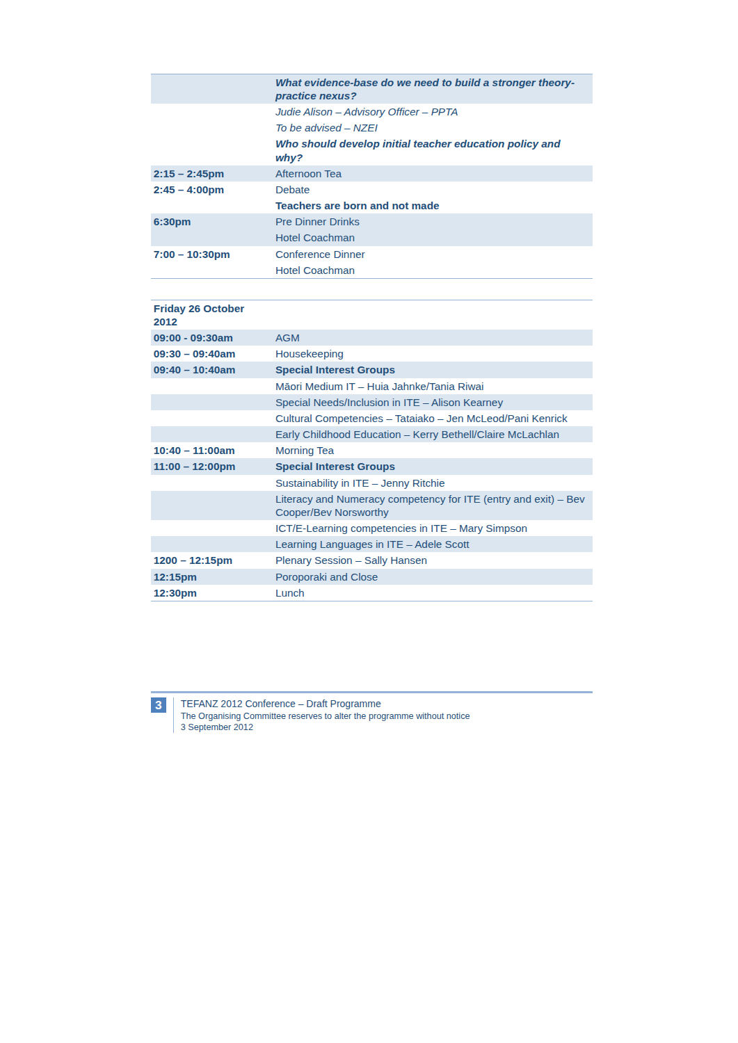| | What evidence-base do we need to build a stronger theory-practice nexus? |
| | Judie Alison – Advisory Officer – PPTA |
| | To be advised – NZEI |
| | Who should develop initial teacher education policy and why? |
| 2:15 – 2:45pm | Afternoon Tea |
| 2:45 – 4:00pm | Debate |
| | Teachers are born and not made |
| 6:30pm | Pre Dinner Drinks |
| | Hotel Coachman |
| 7:00 – 10:30pm | Conference Dinner |
| | Hotel Coachman |
| Friday 26 October 2012 | |
| 09:00 - 09:30am | AGM |
| 09:30 – 09:40am | Housekeeping |
| 09:40 – 10:40am | Special Interest Groups |
| | Māori Medium IT – Huia Jahnke/Tania Riwai |
| | Special Needs/Inclusion in ITE – Alison Kearney |
| | Cultural Competencies – Tataiako – Jen McLeod/Pani Kenrick |
| | Early Childhood Education – Kerry Bethell/Claire McLachlan |
| 10:40 – 11:00am | Morning Tea |
| 11:00 – 12:00pm | Special Interest Groups |
| | Sustainability in ITE – Jenny Ritchie |
| | Literacy and Numeracy competency for ITE (entry and exit) – Bev Cooper/Bev Norsworthy |
| | ICT/E-Learning competencies in ITE – Mary Simpson |
| | Learning Languages in ITE – Adele Scott |
| 1200 – 12:15pm | Plenary Session – Sally Hansen |
| 12:15pm | Poroporaki and Close |
| 12:30pm | Lunch |
3
TEFANZ 2012 Conference – Draft Programme
The Organising Committee reserves to alter the programme without notice
3 September 2012